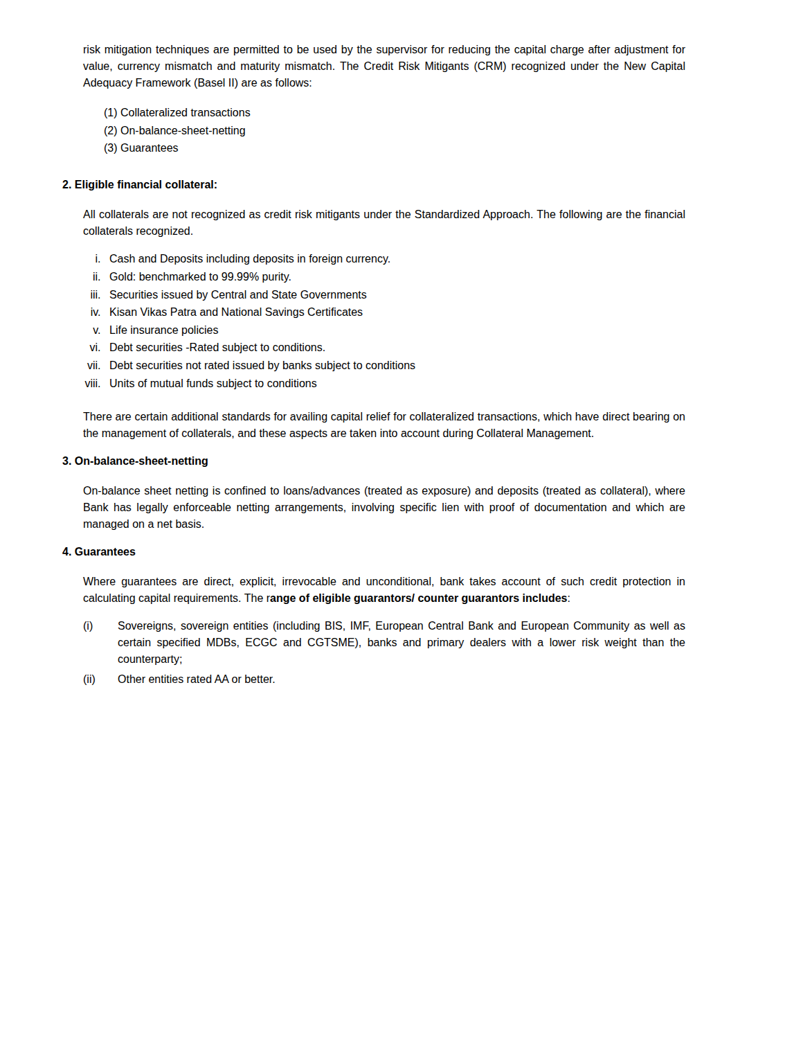risk mitigation techniques are permitted to be used by the supervisor for reducing the capital charge after adjustment for value, currency mismatch and maturity mismatch. The Credit Risk Mitigants (CRM) recognized under the New Capital Adequacy Framework (Basel II) are as follows:
(1) Collateralized transactions
(2) On-balance-sheet-netting
(3) Guarantees
2. Eligible financial collateral:
All collaterals are not recognized as credit risk mitigants under the Standardized Approach. The following are the financial collaterals recognized.
Cash and Deposits including deposits in foreign currency.
Gold: benchmarked to 99.99% purity.
Securities issued by Central and State Governments
Kisan Vikas Patra and National Savings Certificates
Life insurance policies
Debt securities -Rated subject to conditions.
Debt securities not rated issued by banks subject to conditions
Units of mutual funds subject to conditions
There are certain additional standards for availing capital relief for collateralized transactions, which have direct bearing on the management of collaterals, and these aspects are taken into account during Collateral Management.
3. On-balance-sheet-netting
On-balance sheet netting is confined to loans/advances (treated as exposure) and deposits (treated as collateral), where Bank has legally enforceable netting arrangements, involving specific lien with proof of documentation and which are managed on a net basis.
4. Guarantees
Where guarantees are direct, explicit, irrevocable and unconditional, bank takes account of such credit protection in calculating capital requirements. The range of eligible guarantors/ counter guarantors includes:
(i) Sovereigns, sovereign entities (including BIS, IMF, European Central Bank and European Community as well as certain specified MDBs, ECGC and CGTSME), banks and primary dealers with a lower risk weight than the counterparty;
(ii) Other entities rated AA or better.